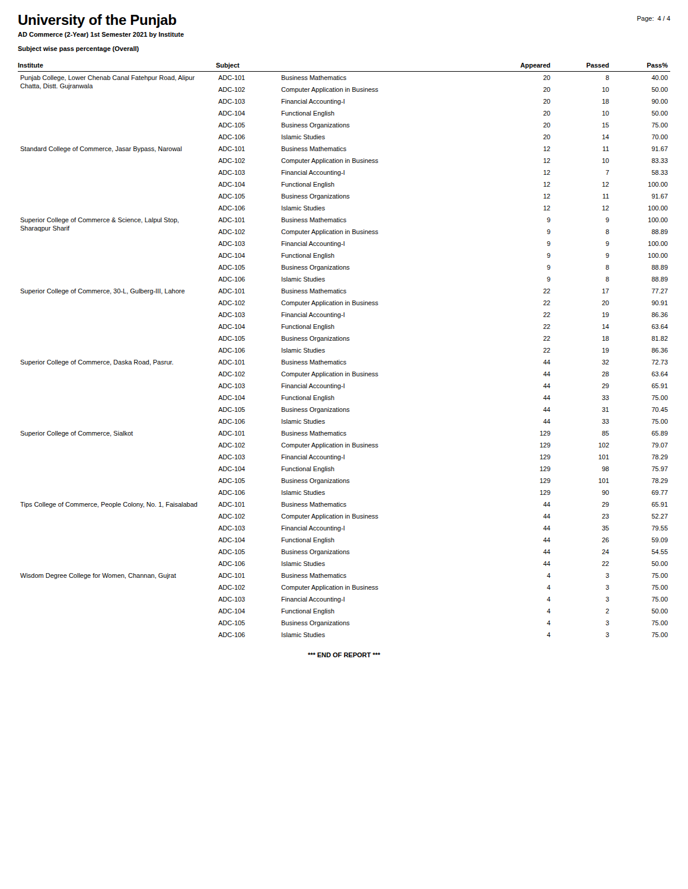Page: 4 / 4
University of the Punjab
AD Commerce (2-Year) 1st Semester 2021 by Institute
Subject wise pass percentage (Overall)
| Institute | Subject | Appeared | Passed | Pass% |
| --- | --- | --- | --- | --- |
| Punjab College, Lower Chenab Canal Fatehpur Road, Alipur Chatta, Distt. Gujranwala | ADC-101 | Business Mathematics | 20 | 8 | 40.00 |
| ADC-102 | Computer Application in Business | 20 | 10 | 50.00 |
| ADC-103 | Financial Accounting-I | 20 | 18 | 90.00 |
| ADC-104 | Functional English | 20 | 10 | 50.00 |
| ADC-105 | Business Organizations | 20 | 15 | 75.00 |
| ADC-106 | Islamic Studies | 20 | 14 | 70.00 |
| Standard College of Commerce, Jasar Bypass, Narowal | ADC-101 | Business Mathematics | 12 | 11 | 91.67 |
| ADC-102 | Computer Application in Business | 12 | 10 | 83.33 |
| ADC-103 | Financial Accounting-I | 12 | 7 | 58.33 |
| ADC-104 | Functional English | 12 | 12 | 100.00 |
| ADC-105 | Business Organizations | 12 | 11 | 91.67 |
| ADC-106 | Islamic Studies | 12 | 12 | 100.00 |
| Superior College of Commerce & Science, Lalpul Stop, Sharaqpur Sharif | ADC-101 | Business Mathematics | 9 | 9 | 100.00 |
| ADC-102 | Computer Application in Business | 9 | 8 | 88.89 |
| ADC-103 | Financial Accounting-I | 9 | 9 | 100.00 |
| ADC-104 | Functional English | 9 | 9 | 100.00 |
| ADC-105 | Business Organizations | 9 | 8 | 88.89 |
| ADC-106 | Islamic Studies | 9 | 8 | 88.89 |
| Superior College of Commerce, 30-L, Gulberg-III, Lahore | ADC-101 | Business Mathematics | 22 | 17 | 77.27 |
| ADC-102 | Computer Application in Business | 22 | 20 | 90.91 |
| ADC-103 | Financial Accounting-I | 22 | 19 | 86.36 |
| ADC-104 | Functional English | 22 | 14 | 63.64 |
| ADC-105 | Business Organizations | 22 | 18 | 81.82 |
| ADC-106 | Islamic Studies | 22 | 19 | 86.36 |
| Superior College of Commerce, Daska Road, Pasrur. | ADC-101 | Business Mathematics | 44 | 32 | 72.73 |
| ADC-102 | Computer Application in Business | 44 | 28 | 63.64 |
| ADC-103 | Financial Accounting-I | 44 | 29 | 65.91 |
| ADC-104 | Functional English | 44 | 33 | 75.00 |
| ADC-105 | Business Organizations | 44 | 31 | 70.45 |
| ADC-106 | Islamic Studies | 44 | 33 | 75.00 |
| Superior College of Commerce, Sialkot | ADC-101 | Business Mathematics | 129 | 85 | 65.89 |
| ADC-102 | Computer Application in Business | 129 | 102 | 79.07 |
| ADC-103 | Financial Accounting-I | 129 | 101 | 78.29 |
| ADC-104 | Functional English | 129 | 98 | 75.97 |
| ADC-105 | Business Organizations | 129 | 101 | 78.29 |
| ADC-106 | Islamic Studies | 129 | 90 | 69.77 |
| Tips College of Commerce, People Colony, No. 1, Faisalabad | ADC-101 | Business Mathematics | 44 | 29 | 65.91 |
| ADC-102 | Computer Application in Business | 44 | 23 | 52.27 |
| ADC-103 | Financial Accounting-I | 44 | 35 | 79.55 |
| ADC-104 | Functional English | 44 | 26 | 59.09 |
| ADC-105 | Business Organizations | 44 | 24 | 54.55 |
| ADC-106 | Islamic Studies | 44 | 22 | 50.00 |
| Wisdom Degree College for Women, Channan, Gujrat | ADC-101 | Business Mathematics | 4 | 3 | 75.00 |
| ADC-102 | Computer Application in Business | 4 | 3 | 75.00 |
| ADC-103 | Financial Accounting-I | 4 | 3 | 75.00 |
| ADC-104 | Functional English | 4 | 2 | 50.00 |
| ADC-105 | Business Organizations | 4 | 3 | 75.00 |
| ADC-106 | Islamic Studies | 4 | 3 | 75.00 |
*** END OF REPORT ***